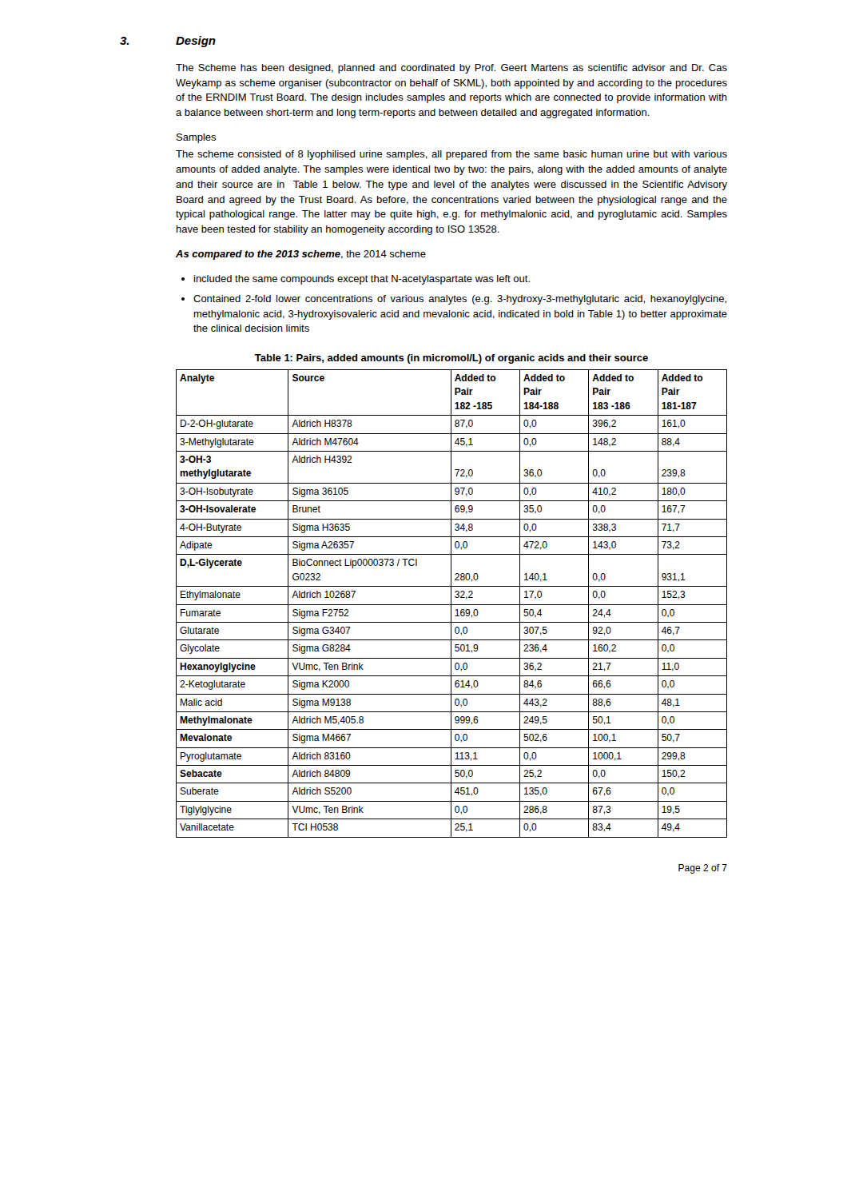3.
Design
The Scheme has been designed, planned and coordinated by Prof. Geert Martens as scientific advisor and Dr. Cas Weykamp as scheme organiser (subcontractor on behalf of SKML), both appointed by and according to the procedures of the ERNDIM Trust Board. The design includes samples and reports which are connected to provide information with a balance between short-term and long term-reports and between detailed and aggregated information.
Samples
The scheme consisted of 8 lyophilised urine samples, all prepared from the same basic human urine but with various amounts of added analyte. The samples were identical two by two: the pairs, along with the added amounts of analyte and their source are in Table 1 below. The type and level of the analytes were discussed in the Scientific Advisory Board and agreed by the Trust Board. As before, the concentrations varied between the physiological range and the typical pathological range. The latter may be quite high, e.g. for methylmalonic acid, and pyroglutamic acid. Samples have been tested for stability an homogeneity according to ISO 13528.
As compared to the 2013 scheme, the 2014 scheme
included the same compounds except that N-acetylaspartate was left out.
Contained 2-fold lower concentrations of various analytes (e.g. 3-hydroxy-3-methylglutaric acid, hexanoylglycine, methylmalonic acid, 3-hydroxyisovaleric acid and mevalonic acid, indicated in bold in Table 1) to better approximate the clinical decision limits
Table 1: Pairs, added amounts (in micromol/L) of organic acids and their source
| Analyte | Source | Added to Pair 182 -185 | Added to Pair 184-188 | Added to Pair 183 -186 | Added to Pair 181-187 |
| --- | --- | --- | --- | --- | --- |
| D-2-OH-glutarate | Aldrich H8378 | 87,0 | 0,0 | 396,2 | 161,0 |
| 3-Methylglutarate | Aldrich M47604 | 45,1 | 0,0 | 148,2 | 88,4 |
| 3-OH-3 methylglutarate | Aldrich H4392 | 72,0 | 36,0 | 0,0 | 239,8 |
| 3-OH-Isobutyrate | Sigma 36105 | 97,0 | 0,0 | 410,2 | 180,0 |
| 3-OH-Isovalerate | Brunet | 69,9 | 35,0 | 0,0 | 167,7 |
| 4-OH-Butyrate | Sigma H3635 | 34,8 | 0,0 | 338,3 | 71,7 |
| Adipate | Sigma A26357 | 0,0 | 472,0 | 143,0 | 73,2 |
| D,L-Glycerate | BioConnect Lip0000373 / TCI G0232 | 280,0 | 140,1 | 0,0 | 931,1 |
| Ethylmalonate | Aldrich 102687 | 32,2 | 17,0 | 0,0 | 152,3 |
| Fumarate | Sigma F2752 | 169,0 | 50,4 | 24,4 | 0,0 |
| Glutarate | Sigma G3407 | 0,0 | 307,5 | 92,0 | 46,7 |
| Glycolate | Sigma G8284 | 501,9 | 236,4 | 160,2 | 0,0 |
| Hexanoylglycine | VUmc, Ten Brink | 0,0 | 36,2 | 21,7 | 11,0 |
| 2-Ketoglutarate | Sigma K2000 | 614,0 | 84,6 | 66,6 | 0,0 |
| Malic acid | Sigma M9138 | 0,0 | 443,2 | 88,6 | 48,1 |
| Methylmalonate | Aldrich M5,405.8 | 999,6 | 249,5 | 50,1 | 0,0 |
| Mevalonate | Sigma M4667 | 0,0 | 502,6 | 100,1 | 50,7 |
| Pyroglutamate | Aldrich 83160 | 113,1 | 0,0 | 1000,1 | 299,8 |
| Sebacate | Aldrich 84809 | 50,0 | 25,2 | 0,0 | 150,2 |
| Suberate | Aldrich S5200 | 451,0 | 135,0 | 67,6 | 0,0 |
| Tiglylglycine | VUmc, Ten Brink | 0,0 | 286,8 | 87,3 | 19,5 |
| Vanillacetate | TCI H0538 | 25,1 | 0,0 | 83,4 | 49,4 |
Page 2 of 7